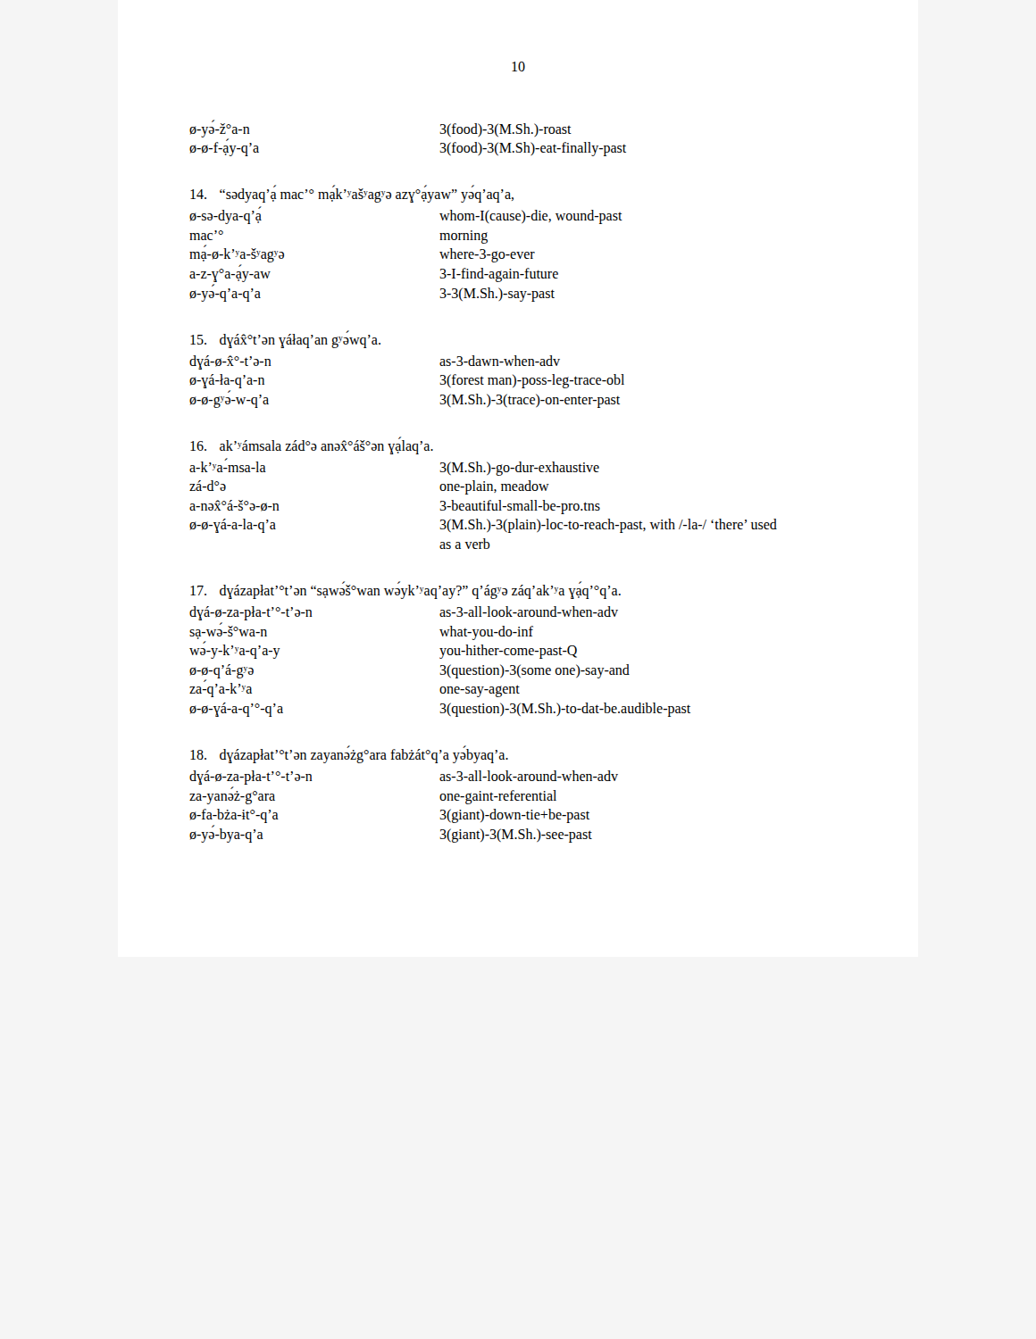10
ø-yə́-ž°a-n 3(food)-3(M.Sh.)-roast
ø-ø-f-ạ́y-q’a 3(food)-3(M.Sh)-eat-finally-past
14.“sədyaq’ạ́ mac’° mạ́k’ʸašʸagʸə azɣ°ạ́yaw” yə́q’aq’a,
ø-sə-dya-q’ạ́whom-I(cause)-die, wound-past
mac’°morning
mạ́-ø-k’ʸa-šʸagʸə where-3-go-ever
a-z-ɣ°a-ạ́y-aw 3-I-find-again-future
ø-yə́-q’a-q’a 3-3(M.Sh.)-say-past
15. dɣáx̂°t’ən ɣáłaq’an gʸə́wq’a.
dɣá-ø-x̂°-t’ə-n as-3-dawn-when-adv
ø-ɣá-ła-q’a-n 3(forest man)-poss-leg-trace-obl
ø-ø-gʸə́-w-q’a 3(M.Sh.)-3(trace)-on-enter-past
16. ak’ʸámsala zád°ə anəx̂°áš°ən ɣạ́laq’a.
a-k’ʸa-́msa-la 3(M.Sh.)-go-dur-exhaustive
zá-d°ə one-plain, meadow
a-nəx̂°á-š°ə-ø-n 3-beautiful-small-be-pro.tns
ø-ø-ɣá-a-la-q’a 3(M.Sh.)-3(plain)-loc-to-reach-past, with /-la-/ ‘there’ used
ø-ø-ɣá-a-la-q’a as a verb
17. dɣázapłat’°t’ən “sạwə́š°wan wə́yk’ʸaq’ay?” q’ágʸə záq’ak’ʸa ɣạ́q’°q’a.
dɣá-ø-za-pła-t’°-t’ə-n as-3-all-look-around-when-adv
sạ-wə́-š°wa-n what-you-do-inf
wə́-y-k’ʸa-q’a-y you-hither-come-past-Q
ø-ø-q’á-gʸə 3(question)-3(some one)-say-and
za-́q’a-k’ʸa one-say-agent
ø-ø-ɣá-a-q’°-q’a 3(question)-3(M.Sh.)-to-dat-be.audible-past
18. dɣázapłat’°t’ən zayanə́żg°ara fabżát°q’a yə́byaq’a.
dɣá-ø-za-pła-t’°-t’ə-n as-3-all-look-around-when-adv
za-yanə́ż-g°ara one-gaint-referential
ø-fa-bża-ɨt°-q’a 3(giant)-down-tie+be-past
ø-yə́-bya-q’a 3(giant)-3(M.Sh.)-see-past